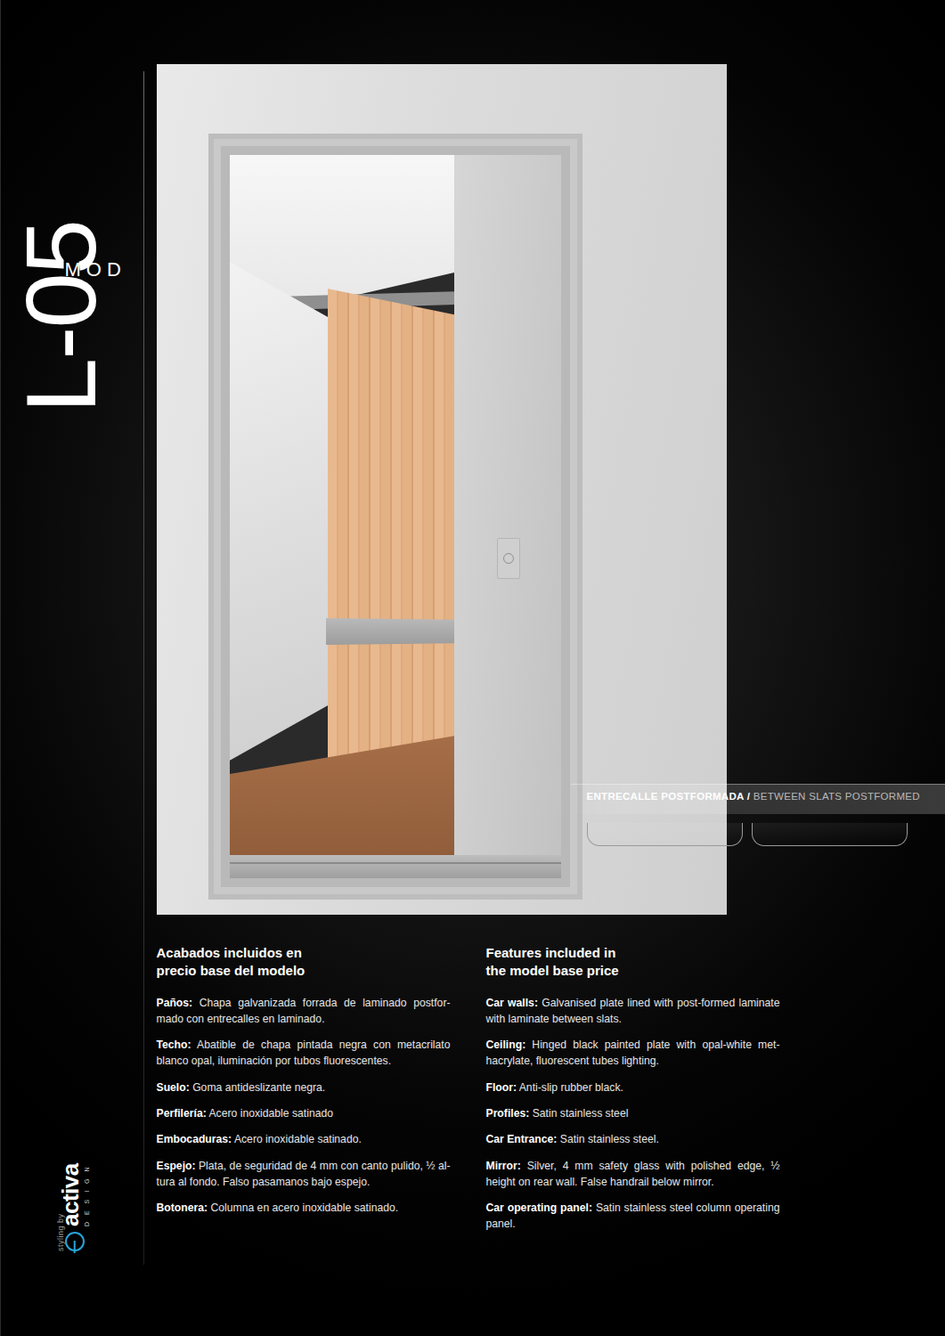L-05
MOD
styling by
activa D E S I G N
ENTRECALLE POSTFORMADA / BETWEEN SLATS POSTFORMED
Acabados incluidos en
precio base del modelo
Paños: Chapa galvanizada forrada de laminado postformado con entrecalles en laminado.
Techo: Abatible de chapa pintada negra con metacrilato blanco opal, iluminación por tubos fluorescentes.
Suelo: Goma antideslizante negra.
Perfilería: Acero inoxidable satinado
Embocaduras: Acero inoxidable satinado.
Espejo: Plata, de seguridad de 4 mm con canto pulido, ½ altura al fondo. Falso pasamanos bajo espejo.
Botonera: Columna en acero inoxidable satinado.
Features included in
the model base price
Car walls: Galvanised plate lined with post-formed laminate with laminate between slats.
Ceiling: Hinged black painted plate with opal-white methacrylate, fluorescent tubes lighting.
Floor: Anti-slip rubber black.
Profiles: Satin stainless steel
Car Entrance: Satin stainless steel.
Mirror: Silver, 4 mm safety glass with polished edge, ½ height on rear wall. False handrail below mirror.
Car operating panel: Satin stainless steel column operating panel.